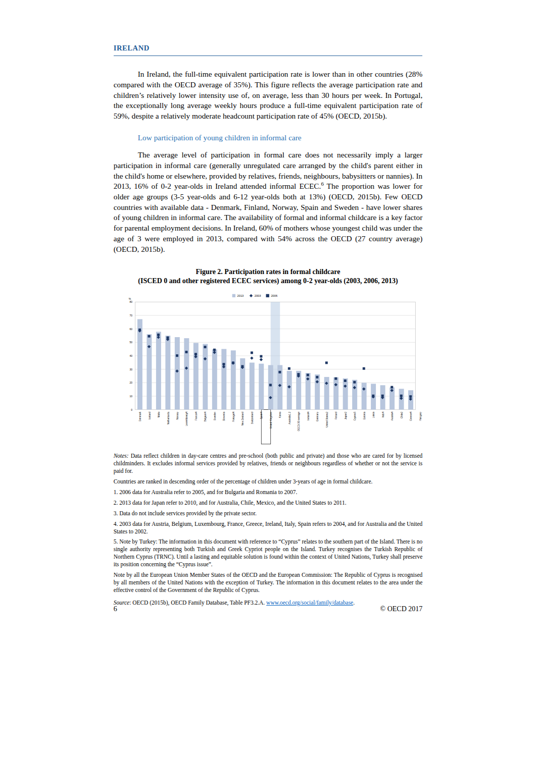IRELAND
In Ireland, the full-time equivalent participation rate is lower than in other countries (28% compared with the OECD average of 35%). This figure reflects the average participation rate and children’s relatively lower intensity use of, on average, less than 30 hours per week. In Portugal, the exceptionally long average weekly hours produce a full-time equivalent participation rate of 59%, despite a relatively moderate headcount participation rate of 45% (OECD, 2015b).
Low participation of young children in informal care
The average level of participation in formal care does not necessarily imply a larger participation in informal care (generally unregulated care arranged by the child's parent either in the child's home or elsewhere, provided by relatives, friends, neighbours, babysitters or nannies). In 2013, 16% of 0-2 year-olds in Ireland attended informal ECEC.6 The proportion was lower for older age groups (3-5 year-olds and 6-12 year-olds both at 13%) (OECD, 2015b). Few OECD countries with available data - Denmark, Finland, Norway, Spain and Sweden - have lower shares of young children in informal care. The availability of formal and informal childcare is a key factor for parental employment decisions. In Ireland, 60% of mothers whose youngest child was under the age of 3 were employed in 2013, compared with 54% across the OECD (27 country average) (OECD, 2015b).
Figure 2. Participation rates in formal childcare
(ISCED 0 and other registered ECEC services) among 0-2 year-olds (2003, 2006, 2013)
% 80 70 60 50 40 30 20 10 0 2013 2003 2006 Denmark Iceland Malta Netherlands Norway Luxembourg4 France4 Belgium4 Sweden Slovenia Portugal4 New Zealand Switzerland Spain4 United Kingdom Korea Australia1,2 OECD-30 average Ireland4 Germany United States2 Finland Japan2 Cyprus5 Estonia Latvia Italy4 Austria4 Chile2 Greece4 Hungary
Notes: Data reflect children in day-care centres and pre-school (both public and private) and those who are cared for by licensed childminders. It excludes informal services provided by relatives, friends or neighbours regardless of whether or not the service is paid for.
Countries are ranked in descending order of the percentage of children under 3-years of age in formal childcare.
1. 2006 data for Australia refer to 2005, and for Bulgaria and Romania to 2007.
2. 2013 data for Japan refer to 2010, and for Australia, Chile, Mexico, and the United States to 2011.
3. Data do not include services provided by the private sector.
4. 2003 data for Austria, Belgium, Luxembourg, France, Greece, Ireland, Italy, Spain refers to 2004, and for Australia and the United States to 2002.
5. Note by Turkey: The information in this document with reference to “Cyprus” relates to the southern part of the Island. There is no single authority representing both Turkish and Greek Cypriot people on the Island. Turkey recognises the Turkish Republic of Northern Cyprus (TRNC). Until a lasting and equitable solution is found within the context of United Nations, Turkey shall preserve its position concerning the “Cyprus issue”.
Note by all the European Union Member States of the OECD and the European Commission: The Republic of Cyprus is recognised by all members of the United Nations with the exception of Turkey. The information in this document relates to the area under the effective control of the Government of the Republic of Cyprus.
Source: OECD (2015b), OECD Family Database, Table PF3.2.A. www.oecd.org/social/family/database.
6 © OECD 2017